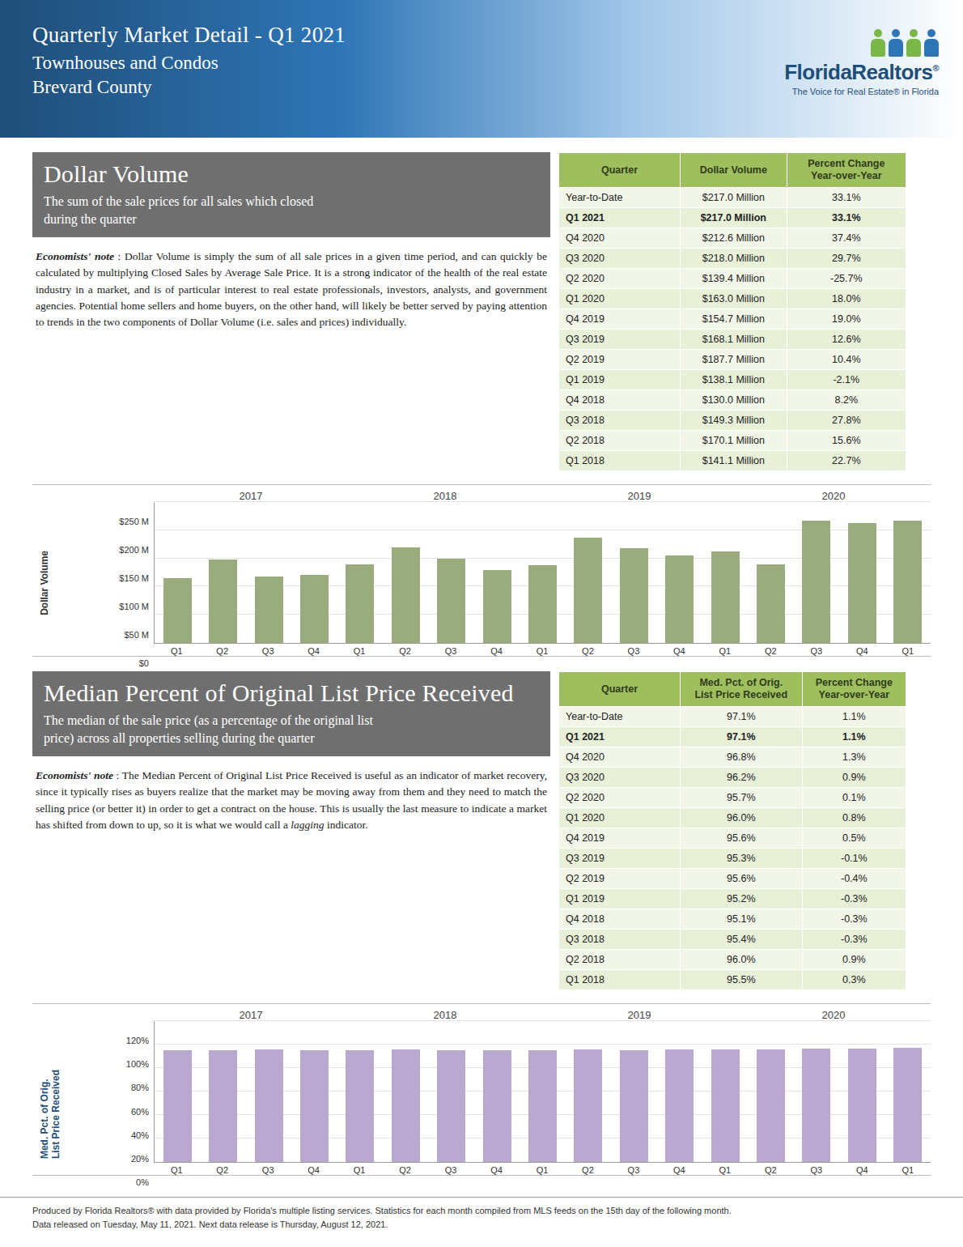Quarterly Market Detail - Q1 2021
Townhouses and Condos
Brevard County
FloridaRealtors®
The Voice for Real Estate® in Florida
Dollar Volume
The sum of the sale prices for all sales which closed
during the quarter
Economists' note : Dollar Volume is simply the sum of all sale prices in a given time period, and can quickly be calculated by multiplying Closed Sales by Average Sale Price. It is a strong indicator of the health of the real estate industry in a market, and is of particular interest to real estate professionals, investors, analysts, and government agencies. Potential home sellers and home buyers, on the other hand, will likely be better served by paying attention to trends in the two components of Dollar Volume (i.e. sales and prices) individually.
| Quarter | Dollar Volume | Percent Change Year-over-Year |
| --- | --- | --- |
| Year-to-Date | $217.0 Million | 33.1% |
| Q1 2021 | $217.0 Million | 33.1% |
| Q4 2020 | $212.6 Million | 37.4% |
| Q3 2020 | $218.0 Million | 29.7% |
| Q2 2020 | $139.4 Million | -25.7% |
| Q1 2020 | $163.0 Million | 18.0% |
| Q4 2019 | $154.7 Million | 19.0% |
| Q3 2019 | $168.1 Million | 12.6% |
| Q2 2019 | $187.7 Million | 10.4% |
| Q1 2019 | $138.1 Million | -2.1% |
| Q4 2018 | $130.0 Million | 8.2% |
| Q3 2018 | $149.3 Million | 27.8% |
| Q2 2018 | $170.1 Million | 15.6% |
| Q1 2018 | $141.1 Million | 22.7% |
2017201820192020
Dollar Volume
$250 M
$200 M
$150 M
$100 M
$50 M
$0
Q1 Q2 Q3 Q4 Q1 Q2 Q3 Q4 Q1 Q2 Q3 Q4 Q1 Q2 Q3 Q4 Q1
Median Percent of Original List Price Received
The median of the sale price (as a percentage of the original list
price) across all properties selling during the quarter
Economists' note : The Median Percent of Original List Price Received is useful as an indicator of market recovery, since it typically rises as buyers realize that the market may be moving away from them and they need to match the selling price (or better it) in order to get a contract on the house. This is usually the last measure to indicate a market has shifted from down to up, so it is what we would call a lagging indicator.
| Quarter | Med. Pct. of Orig. List Price Received | Percent Change Year-over-Year |
| --- | --- | --- |
| Year-to-Date | 97.1% | 1.1% |
| Q1 2021 | 97.1% | 1.1% |
| Q4 2020 | 96.8% | 1.3% |
| Q3 2020 | 96.2% | 0.9% |
| Q2 2020 | 95.7% | 0.1% |
| Q1 2020 | 96.0% | 0.8% |
| Q4 2019 | 95.6% | 0.5% |
| Q3 2019 | 95.3% | -0.1% |
| Q2 2019 | 95.6% | -0.4% |
| Q1 2019 | 95.2% | -0.3% |
| Q4 2018 | 95.1% | -0.3% |
| Q3 2018 | 95.4% | -0.3% |
| Q2 2018 | 96.0% | 0.9% |
| Q1 2018 | 95.5% | 0.3% |
2017201820192020
Med. Pct. of Orig.
List Price Received
120%
100%
80%
60%
40%
20%
0%
Q1 Q2 Q3 Q4 Q1 Q2 Q3 Q4 Q1 Q2 Q3 Q4 Q1 Q2 Q3 Q4 Q1
Produced by Florida Realtors® with data provided by Florida's multiple listing services. Statistics for each month compiled from MLS feeds on the 15th day of the following month.
Data released on Tuesday, May 11, 2021. Next data release is Thursday, August 12, 2021.